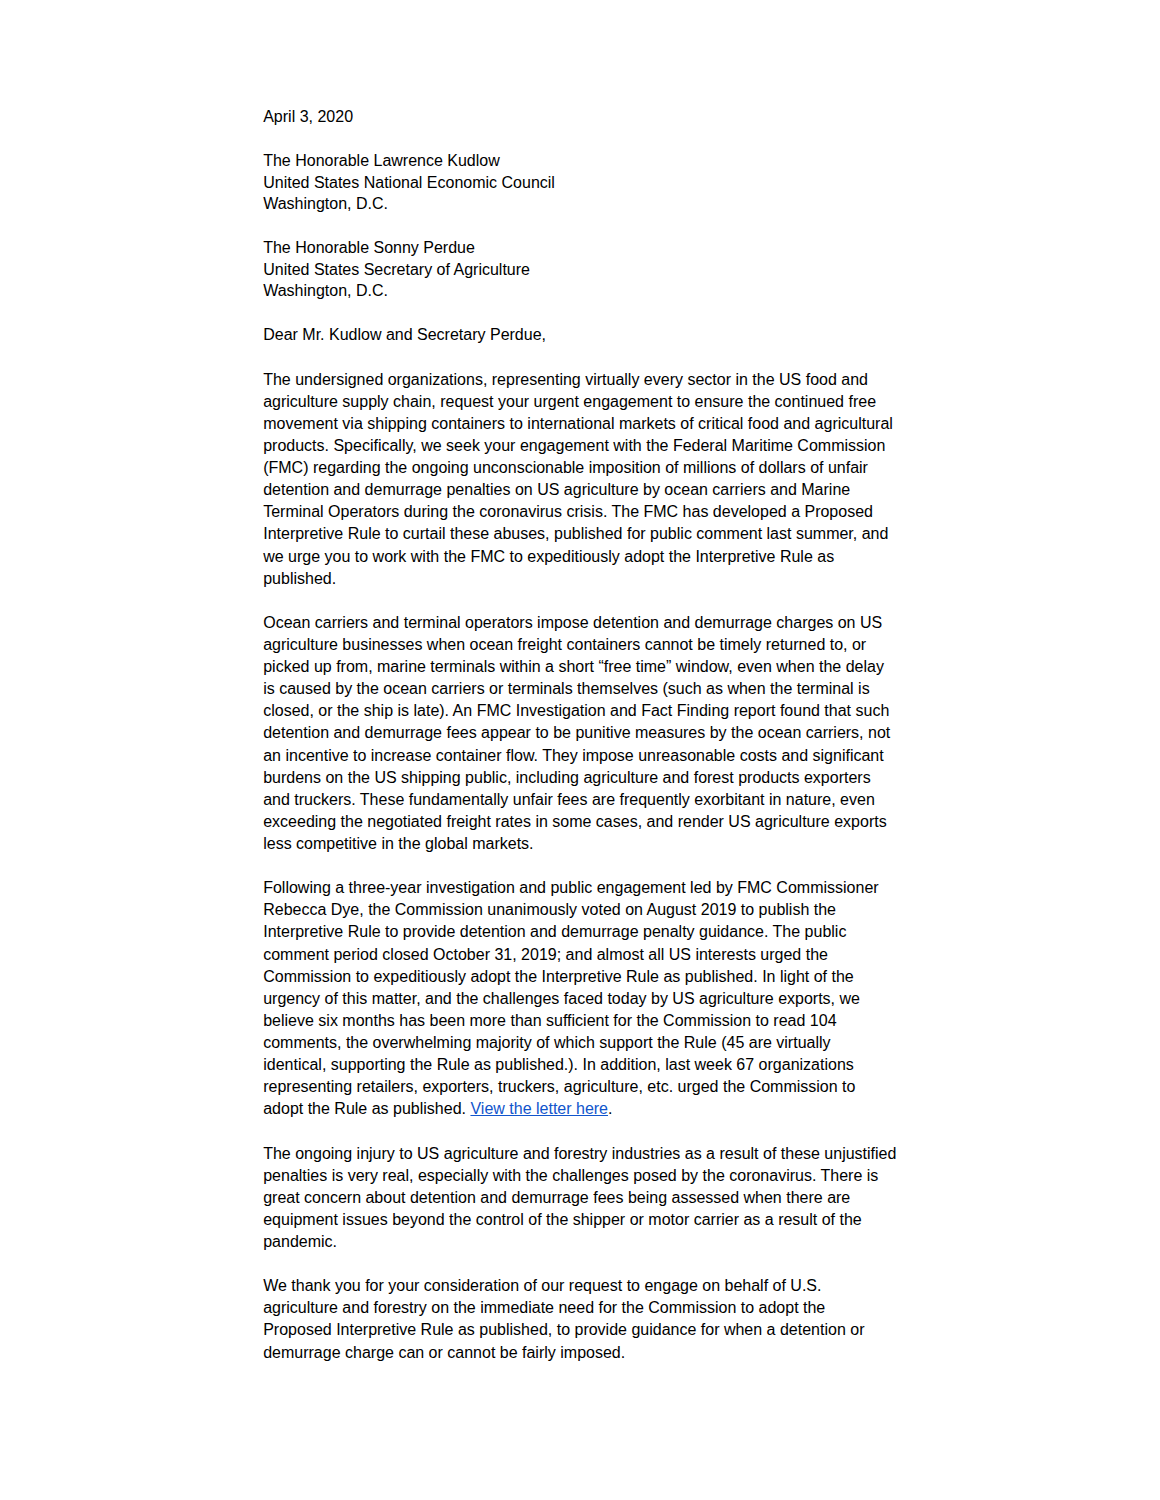April 3, 2020
The Honorable Lawrence Kudlow
United States National Economic Council
Washington, D.C. The Honorable Sonny Perdue
United States Secretary of Agriculture
Washington, D.C.
Dear Mr. Kudlow and Secretary Perdue,
The undersigned organizations, representing virtually every sector in the US food and agriculture supply chain, request your urgent engagement to ensure the continued free movement via shipping containers to international markets of critical food and agricultural products. Specifically, we seek your engagement with the Federal Maritime Commission (FMC) regarding the ongoing unconscionable imposition of millions of dollars of unfair detention and demurrage penalties on US agriculture by ocean carriers and Marine Terminal Operators during the coronavirus crisis. The FMC has developed a Proposed Interpretive Rule to curtail these abuses, published for public comment last summer, and we urge you to work with the FMC to expeditiously adopt the Interpretive Rule as published.
Ocean carriers and terminal operators impose detention and demurrage charges on US agriculture businesses when ocean freight containers cannot be timely returned to, or picked up from, marine terminals within a short “free time” window, even when the delay is caused by the ocean carriers or terminals themselves (such as when the terminal is closed, or the ship is late). An FMC Investigation and Fact Finding report found that such detention and demurrage fees appear to be punitive measures by the ocean carriers, not an incentive to increase container flow. They impose unreasonable costs and significant burdens on the US shipping public, including agriculture and forest products exporters and truckers. These fundamentally unfair fees are frequently exorbitant in nature, even exceeding the negotiated freight rates in some cases, and render US agriculture exports less competitive in the global markets.
Following a three-year investigation and public engagement led by FMC Commissioner Rebecca Dye, the Commission unanimously voted on August 2019 to publish the Interpretive Rule to provide detention and demurrage penalty guidance. The public comment period closed October 31, 2019; and almost all US interests urged the Commission to expeditiously adopt the Interpretive Rule as published. In light of the urgency of this matter, and the challenges faced today by US agriculture exports, we believe six months has been more than sufficient for the Commission to read 104 comments, the overwhelming majority of which support the Rule (45 are virtually identical, supporting the Rule as published.). In addition, last week 67 organizations representing retailers, exporters, truckers, agriculture, etc. urged the Commission to adopt the Rule as published. View the letter here.
The ongoing injury to US agriculture and forestry industries as a result of these unjustified penalties is very real, especially with the challenges posed by the coronavirus. There is great concern about detention and demurrage fees being assessed when there are equipment issues beyond the control of the shipper or motor carrier as a result of the pandemic.
We thank you for your consideration of our request to engage on behalf of U.S. agriculture and forestry on the immediate need for the Commission to adopt the Proposed Interpretive Rule as published, to provide guidance for when a detention or demurrage charge can or cannot be fairly imposed.